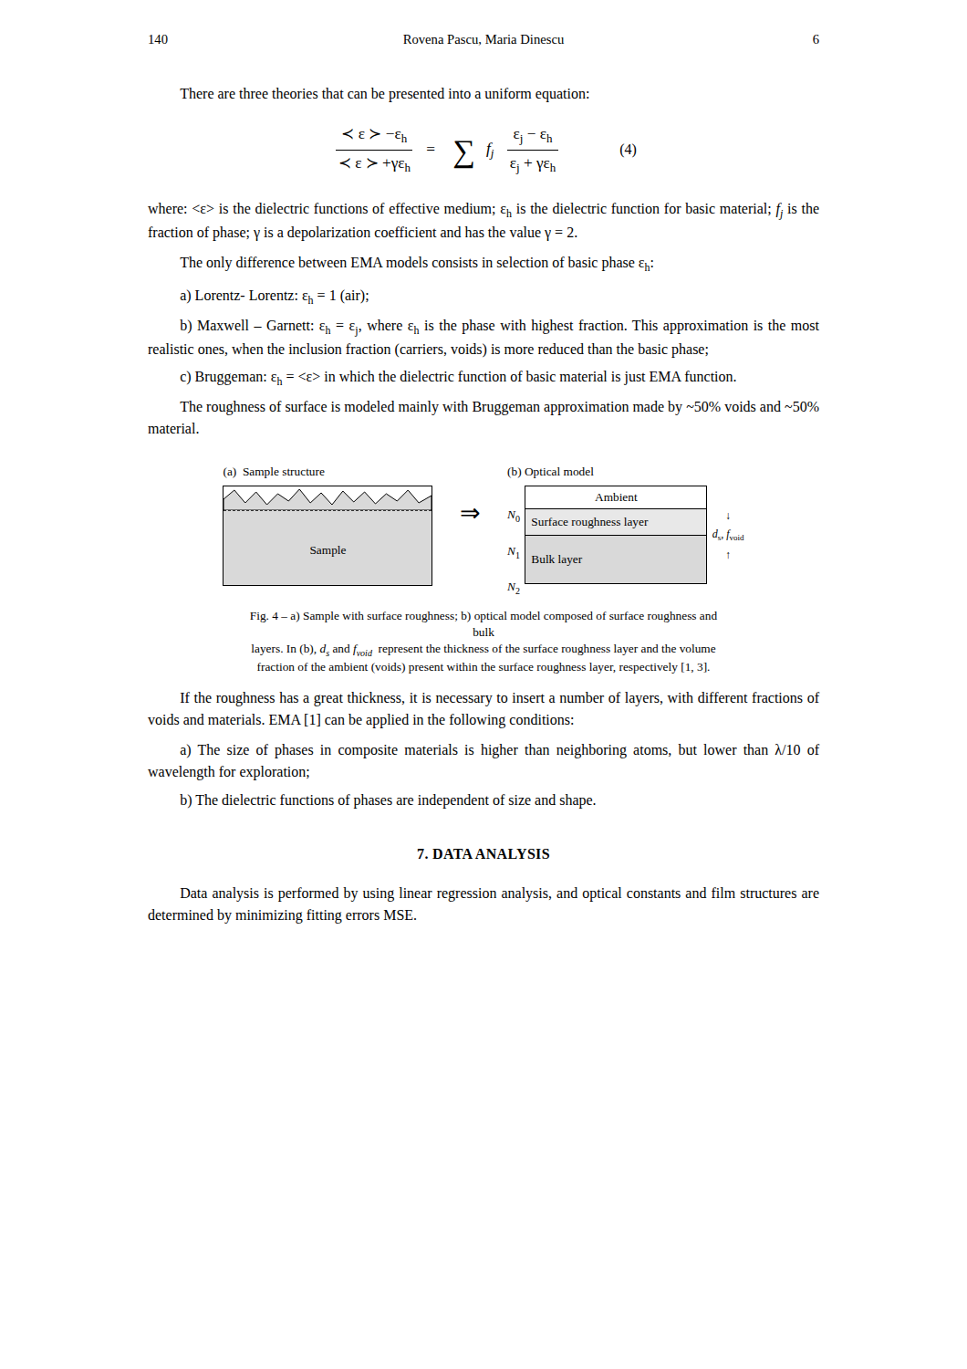140
Rovena Pascu, Maria Dinescu
6
There are three theories that can be presented into a uniform equation:
≺ ε ≻ −εh ≺ ε ≻ +γεh = ∑ fj εj − εh εj + γεh
(4)
where: <ε> is the dielectric functions of effective medium; εh is the dielectric function for basic material; fj is the fraction of phase; γ is a depolarization coefficient and has the value γ = 2.
The only difference between EMA models consists in selection of basic phase εh:
a) Lorentz- Lorentz: εh = 1 (air);
b) Maxwell – Garnett: εh = εj, where εh is the phase with highest fraction. This approximation is the most realistic ones, when the inclusion fraction (carriers, voids) is more reduced than the basic phase;
c) Bruggeman: εh = <ε> in which the dielectric function of basic material is just EMA function.
The roughness of surface is modeled mainly with Bruggeman approximation made by ~50% voids and ~50% material.
(a) Sample structure
Sample
⇒
(b) Optical model
N0
N1
N2
Ambient
Surface roughness layer
Bulk layer
↓
ds, fvoid
↑
Fig. 4 – a) Sample with surface roughness; b) optical model composed of surface roughness and bulk layers. In (b), ds and fvoid represent the thickness of the surface roughness layer and the volume fraction of the ambient (voids) present within the surface roughness layer, respectively [1, 3].
If the roughness has a great thickness, it is necessary to insert a number of layers, with different fractions of voids and materials. EMA [1] can be applied in the following conditions:
a) The size of phases in composite materials is higher than neighboring atoms, but lower than λ/10 of wavelength for exploration;
b) The dielectric functions of phases are independent of size and shape.
7. DATA ANALYSIS
Data analysis is performed by using linear regression analysis, and optical constants and film structures are determined by minimizing fitting errors MSE.